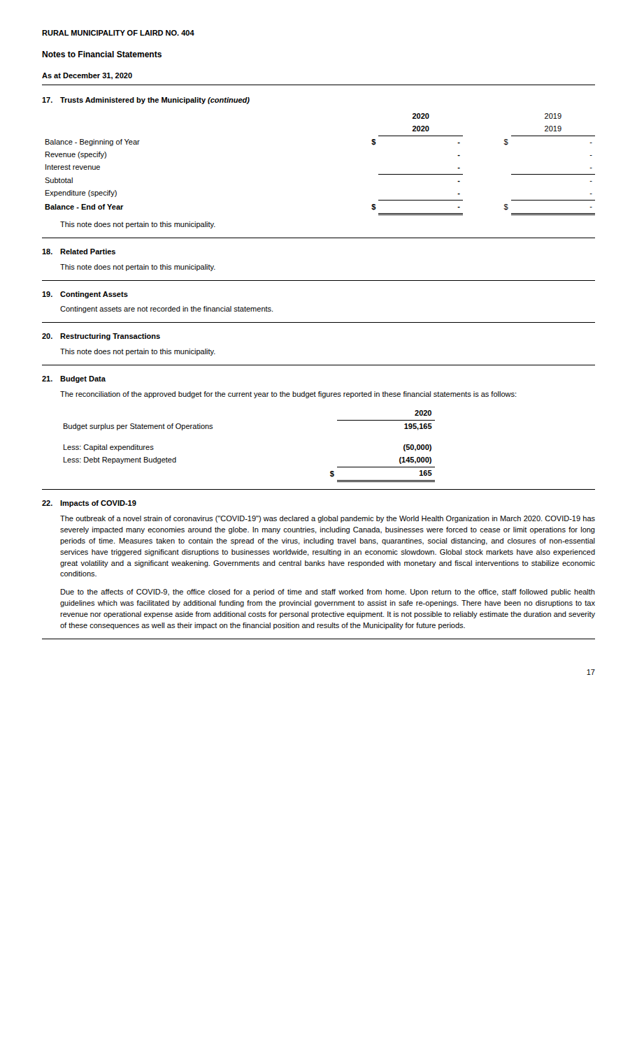RURAL MUNICIPALITY OF LAIRD NO. 404
Notes to Financial Statements
As at December 31, 2020
17. Trusts Administered by the Municipality (continued)
| | | 2020 | | | 2019 |
| | | 2020 | | | 2019 |
| Balance - Beginning of Year | $ | - | | $ | - |
| Revenue (specify) | | - | | | - |
| Interest revenue | | - | | | - |
| Subtotal | | - | | | - |
| Expenditure (specify) | | - | | | - |
| Balance - End of Year | $ | - | | $ | - |
This note does not pertain to this municipality.
18. Related Parties
This note does not pertain to this municipality.
19. Contingent Assets
Contingent assets are not recorded in the financial statements.
20. Restructuring Transactions
This note does not pertain to this municipality.
21. Budget Data
The reconciliation of the approved budget for the current year to the budget figures reported in these financial statements is as follows:
| | | 2020 |
| Budget surplus per Statement of Operations | | 195,165 |
| Less: Capital expenditures | | (50,000) |
| Less: Debt Repayment Budgeted | | (145,000) |
| | $ | 165 |
22. Impacts of COVID-19
The outbreak of a novel strain of coronavirus ("COVID-19") was declared a global pandemic by the World Health Organization in March 2020. COVID-19 has severely impacted many economies around the globe. In many countries, including Canada, businesses were forced to cease or limit operations for long periods of time. Measures taken to contain the spread of the virus, including travel bans, quarantines, social distancing, and closures of non-essential services have triggered significant disruptions to businesses worldwide, resulting in an economic slowdown. Global stock markets have also experienced great volatility and a significant weakening. Governments and central banks have responded with monetary and fiscal interventions to stabilize economic conditions.
Due to the affects of COVID-9, the office closed for a period of time and staff worked from home. Upon return to the office, staff followed public health guidelines which was facilitated by additional funding from the provincial government to assist in safe re-openings. There have been no disruptions to tax revenue nor operational expense aside from additional costs for personal protective equipment. It is not possible to reliably estimate the duration and severity of these consequences as well as their impact on the financial position and results of the Municipality for future periods.
17